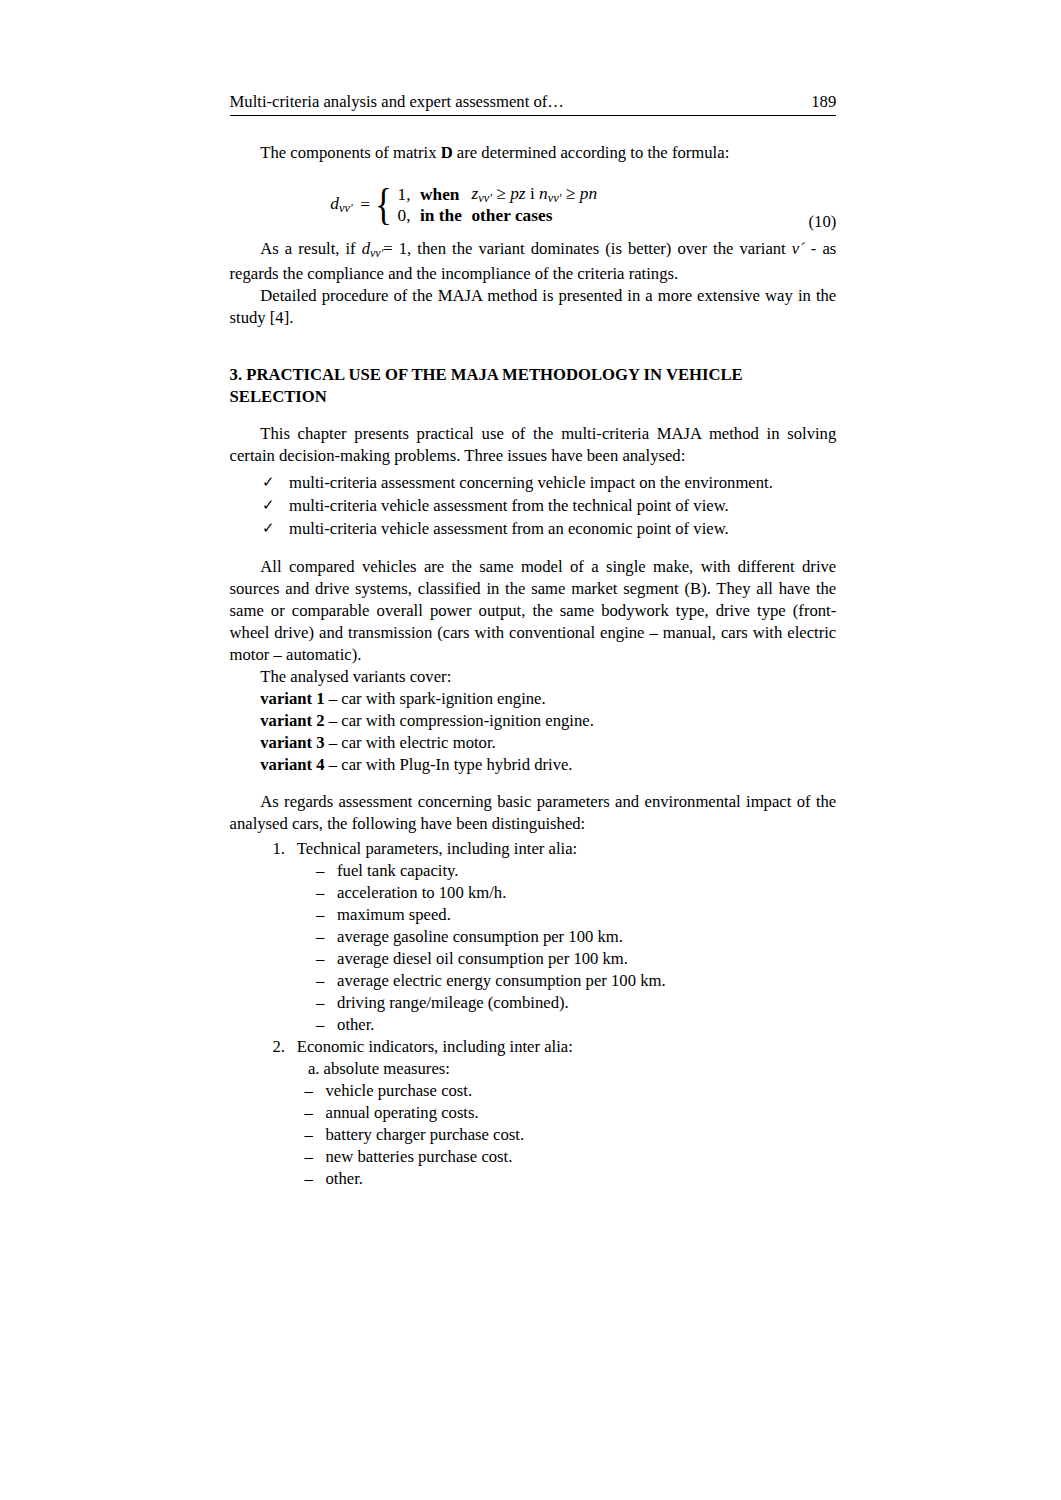Multi-criteria analysis and expert assessment of… 189
The components of matrix D are determined according to the formula:
dvv′ = {
| 1, | when | z vv′ ≥ pz i n vv′ ≥ pn |
| 0, | in the | other cases |
(10)
As a result, if dvv′= 1, then the variant dominates (is better) over the variant v´ - as regards the compliance and the incompliance of the criteria ratings.
Detailed procedure of the MAJA method is presented in a more extensive way in the study [4].
3. PRACTICAL USE OF THE MAJA METHODOLOGY IN VEHICLE SELECTION
This chapter presents practical use of the multi-criteria MAJA method in solving certain decision-making problems. Three issues have been analysed:
multi-criteria assessment concerning vehicle impact on the environment.
multi-criteria vehicle assessment from the technical point of view.
multi-criteria vehicle assessment from an economic point of view.
All compared vehicles are the same model of a single make, with different drive sources and drive systems, classified in the same market segment (B). They all have the same or comparable overall power output, the same bodywork type, drive type (front-wheel drive) and transmission (cars with conventional engine – manual, cars with electric motor – automatic).
The analysed variants cover:
variant 1 – car with spark-ignition engine.
variant 2 – car with compression-ignition engine.
variant 3 – car with electric motor.
variant 4 – car with Plug-In type hybrid drive.
As regards assessment concerning basic parameters and environmental impact of the analysed cars, the following have been distinguished:
Technical parameters, including inter alia:
fuel tank capacity.
acceleration to 100 km/h.
maximum speed.
average gasoline consumption per 100 km.
average diesel oil consumption per 100 km.
average electric energy consumption per 100 km.
driving range/mileage (combined).
other.
Economic indicators, including inter alia:
absolute measures:
vehicle purchase cost.
annual operating costs.
battery charger purchase cost.
new batteries purchase cost.
other.